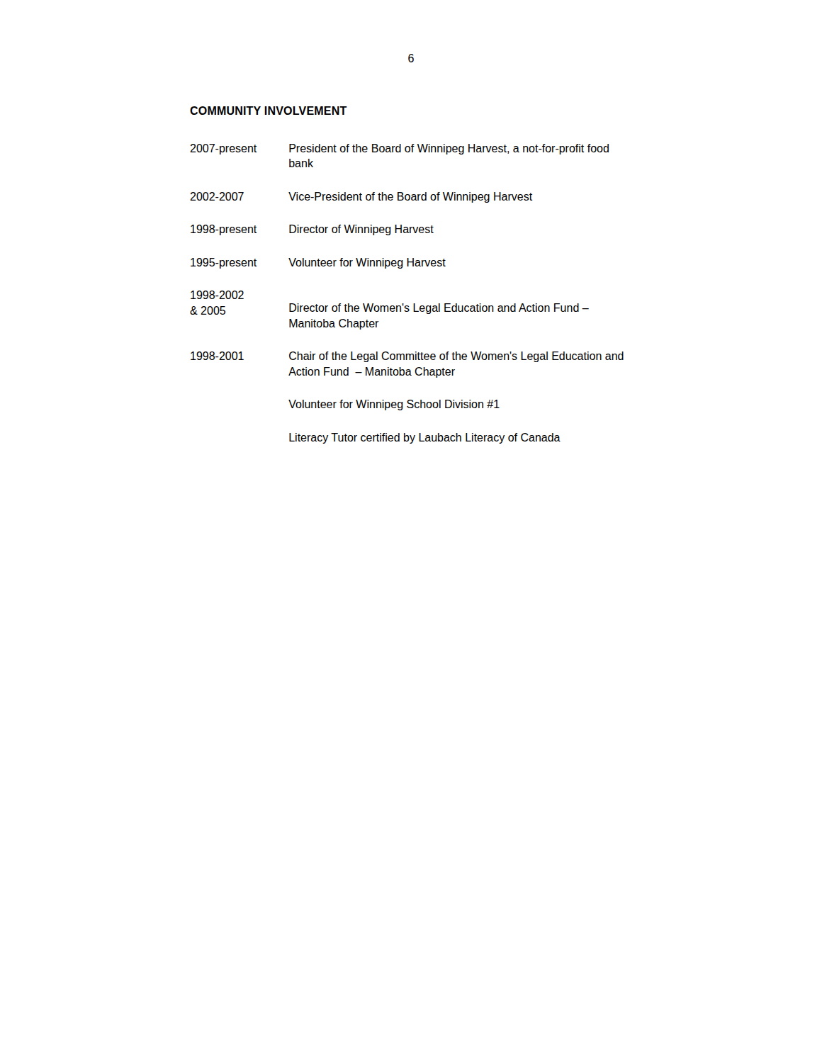6
COMMUNITY INVOLVEMENT
| 2007-present | President of the Board of Winnipeg Harvest, a not-for-profit food bank |
| 2002-2007 | Vice-President of the Board of Winnipeg Harvest |
| 1998-present | Director of Winnipeg Harvest |
| 1995-present | Volunteer for Winnipeg Harvest |
| 1998-2002 & 2005 | Director of the Women's Legal Education and Action Fund – Manitoba Chapter |
| 1998-2001 | Chair of the Legal Committee of the Women's Legal Education and Action Fund – Manitoba Chapter Volunteer for Winnipeg School Division #1 Literacy Tutor certified by Laubach Literacy of Canada |